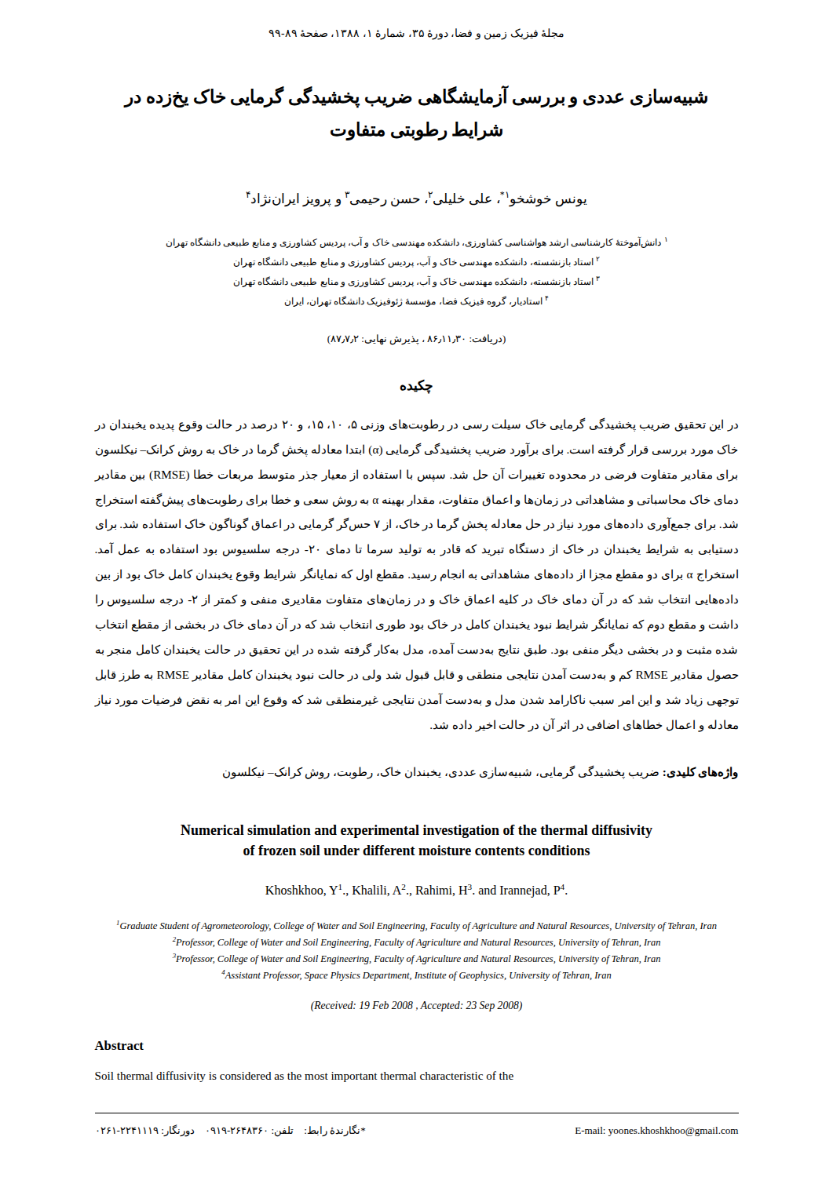مجلۀ فیزیک زمین و فضا، دورۀ ۳۵، شمارۀ ۱، ۱۳۸۸، صفحۀ ۸۹-۹۹
شبیه‌سازی عددی و بررسی آزمایشگاهی ضریب پخشیدگی گرمایی خاک یخ‌زده در
شرایط رطوبتی متفاوت
یونس خوشخو۱*، علی خلیلی۲، حسن رحیمی۳ و پرویز ایران‌نژاد۴
۱ دانش‌آموختۀ کارشناسی ارشد هواشناسی کشاورزی، دانشکده مهندسی خاک و آب، پردیس کشاورزی و منابع طبیعی دانشگاه تهران
۲ استاد بازنشسته، دانشکده مهندسی خاک و آب، پردیس کشاورزی و منابع طبیعی دانشگاه تهران
۳ استاد بازنشسته، دانشکده مهندسی خاک و آب، پردیس کشاورزی و منابع طبیعی دانشگاه تهران
۴ استادیار، گروه فیزیک فضا، مؤسسۀ ژئوفیزیک دانشگاه تهران، ایران
(دریافت: ۸۶٫۱۱٫۳۰ ، پذیرش نهایی: ۸۷٫۷٫۲)
چکیده
در این تحقیق ضریب پخشیدگی گرمایی خاک سیلت رسی در رطوبت‌های وزنی ۵، ۱۰، ۱۵، و ۲۰ درصد در حالت وقوع پدیده یخبندان در خاک مورد بررسی قرار گرفته است. برای برآورد ضریب پخشیدگی گرمایی (α) ابتدا معادله پخش گرما در خاک به روش کرانک– نیکلسون برای مقادیر متفاوت فرضی در محدوده تغییرات آن حل شد. سپس با استفاده از معیار جذر متوسط مربعات خطا (RMSE) بین مقادیر دمای خاک محاسباتی و مشاهداتی در زمان‌ها و اعماق متفاوت، مقدار بهینه α به روش سعی و خطا برای رطوبت‌های پیش‌گفته استخراج شد. برای جمع‌آوری داده‌های مورد نیاز در حل معادله پخش گرما در خاک، از ۷ حس‌گر گرمایی در اعماق گوناگون خاک استفاده شد. برای دستیابی به شرایط یخبندان در خاک از دستگاه تبرید که قادر به تولید سرما تا دمای ۲۰- درجه سلسیوس بود استفاده به عمل آمد. استخراج α برای دو مقطع مجزا از داده‌های مشاهداتی به انجام رسید. مقطع اول که نمایانگر شرایط وقوع یخبندان کامل خاک بود از بین داده‌هایی انتخاب شد که در آن دمای خاک در کلیه اعماق خاک و در زمان‌های متفاوت مقادیری منفی و کمتر از ۲- درجه سلسیوس را داشت و مقطع دوم که نمایانگر شرایط نبود یخبندان کامل در خاک بود طوری انتخاب شد که در آن دمای خاک در بخشی از مقطع انتخاب شده مثبت و در بخشی دیگر منفی بود. طبق نتایج به‌دست آمده، مدل به‌کار گرفته شده در این تحقیق در حالت یخبندان کامل منجر به حصول مقادیر RMSE کم و به‌دست آمدن نتایجی منطقی و قابل قبول شد ولی در حالت نبود یخبندان کامل مقادیر RMSE به طرز قابل توجهی زیاد شد و این امر سبب ناکارامد شدن مدل و به‌دست آمدن نتایجی غیرمنطقی شد که وقوع این امر به نقض فرضیات مورد نیاز معادله و اعمال خطاهای اضافی در اثر آن در حالت اخیر داده شد.
واژه‌های کلیدی: ضریب پخشیدگی گرمایی، شبیه‌سازی عددی، یخبندان خاک، رطوبت، روش کرانک– نیکلسون
Numerical simulation and experimental investigation of the thermal diffusivity
of frozen soil under different moisture contents conditions
Khoshkhoo, Y1., Khalili, A2., Rahimi, H3. and Irannejad, P4.
1Graduate Student of Agrometeorology, College of Water and Soil Engineering, Faculty of Agriculture and Natural Resources, University of Tehran, Iran
2Professor, College of Water and Soil Engineering, Faculty of Agriculture and Natural Resources, University of Tehran, Iran
3Professor, College of Water and Soil Engineering, Faculty of Agriculture and Natural Resources, University of Tehran, Iran
4Assistant Professor, Space Physics Department, Institute of Geophysics, University of Tehran, Iran
(Received: 19 Feb 2008 , Accepted: 23 Sep 2008)
Abstract
Soil thermal diffusivity is considered as the most important thermal characteristic of the
E-mail: yoones.khoshkhoo@gmail.com *نگارندۀ رابط: تلفن: ۲۶۴۸۳۶۰-۰۹۱۹ دورنگار: ۲۲۴۱۱۱۹-۰۲۶۱